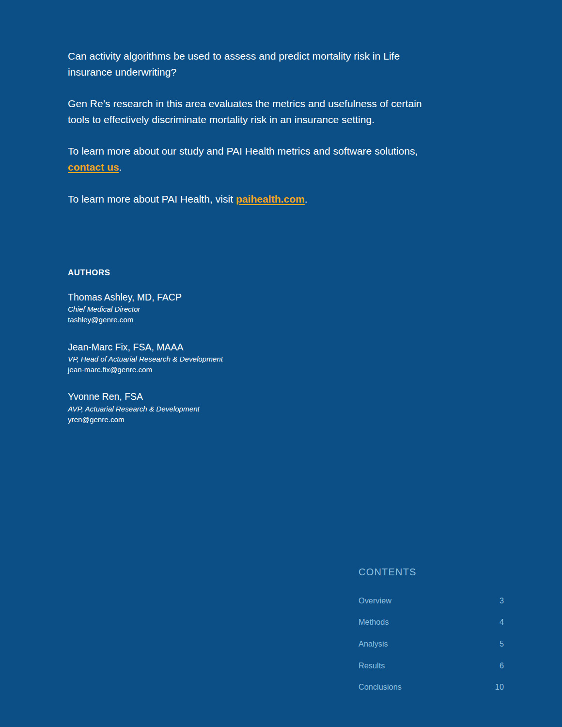Can activity algorithms be used to assess and predict mortality risk in Life insurance underwriting?
Gen Re’s research in this area evaluates the metrics and usefulness of certain tools to effectively discriminate mortality risk in an insurance setting.
To learn more about our study and PAI Health metrics and software solutions, contact us.
To learn more about PAI Health, visit paihealth.com.
AUTHORS
Thomas Ashley, MD, FACP Chief Medical Director tashley@genre.com
Jean-Marc Fix, FSA, MAAA VP, Head of Actuarial Research & Development jean-marc.fix@genre.com
Yvonne Ren, FSA AVP, Actuarial Research & Development yren@genre.com
CONTENTS
Overview 3
Methods 4
Analysis 5
Results 6
Conclusions 10